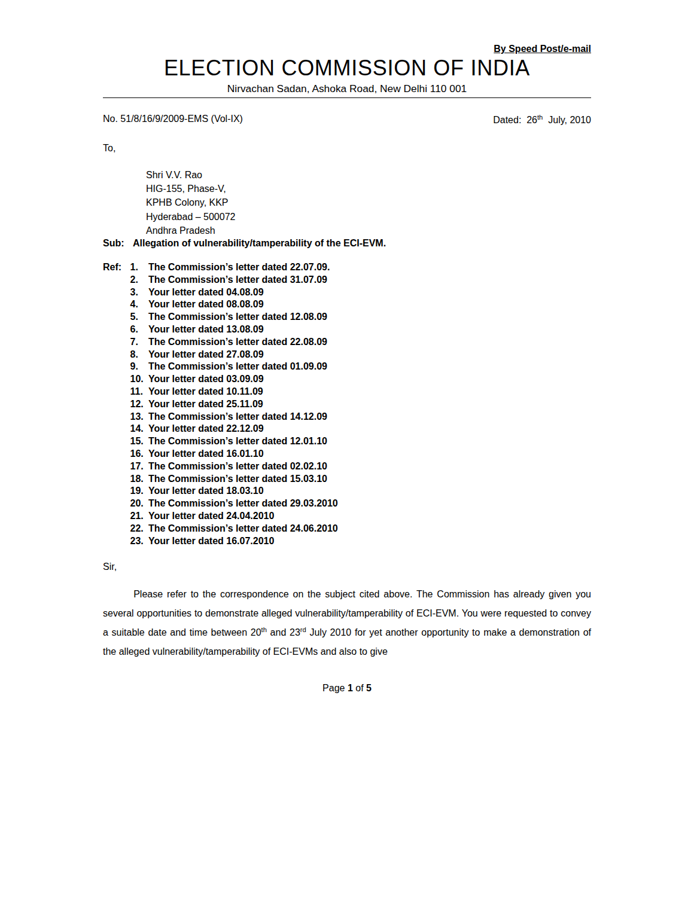By Speed Post/e-mail
ELECTION COMMISSION OF INDIA
Nirvachan Sadan, Ashoka Road, New Delhi 110 001
No. 51/8/16/9/2009-EMS (Vol-IX) Dated: 26th July, 2010
To,
Shri V.V. Rao
HIG-155, Phase-V,
KPHB Colony, KKP
Hyderabad – 500072
Andhra Pradesh
| Sub: | Allegation of vulnerability/tamperability of the ECI-EVM. |
| Ref: | 1. The Commission’s letter dated 22.07.09. 2. The Commission’s letter dated 31.07.09 3. Your letter dated 04.08.09 4. Your letter dated 08.08.09 5. The Commission’s letter dated 12.08.09 6. Your letter dated 13.08.09 7. The Commission’s letter dated 22.08.09 8. Your letter dated 27.08.09 9. The Commission’s letter dated 01.09.09 10. Your letter dated 03.09.09 11. Your letter dated 10.11.09 12. Your letter dated 25.11.09 13. The Commission’s letter dated 14.12.09 14. Your letter dated 22.12.09 15. The Commission’s letter dated 12.01.10 16. Your letter dated 16.01.10 17. The Commission’s letter dated 02.02.10 18. The Commission’s letter dated 15.03.10 19. Your letter dated 18.03.10 20. The Commission’s letter dated 29.03.2010 21. Your letter dated 24.04.2010 22. The Commission’s letter dated 24.06.2010 23. Your letter dated 16.07.2010 |
Sir,
Please refer to the correspondence on the subject cited above. The Commission has already given you several opportunities to demonstrate alleged vulnerability/tamperability of ECI-EVM. You were requested to convey a suitable date and time between 20th and 23rd July 2010 for yet another opportunity to make a demonstration of the alleged vulnerability/tamperability of ECI-EVMs and also to give
Page 1 of 5